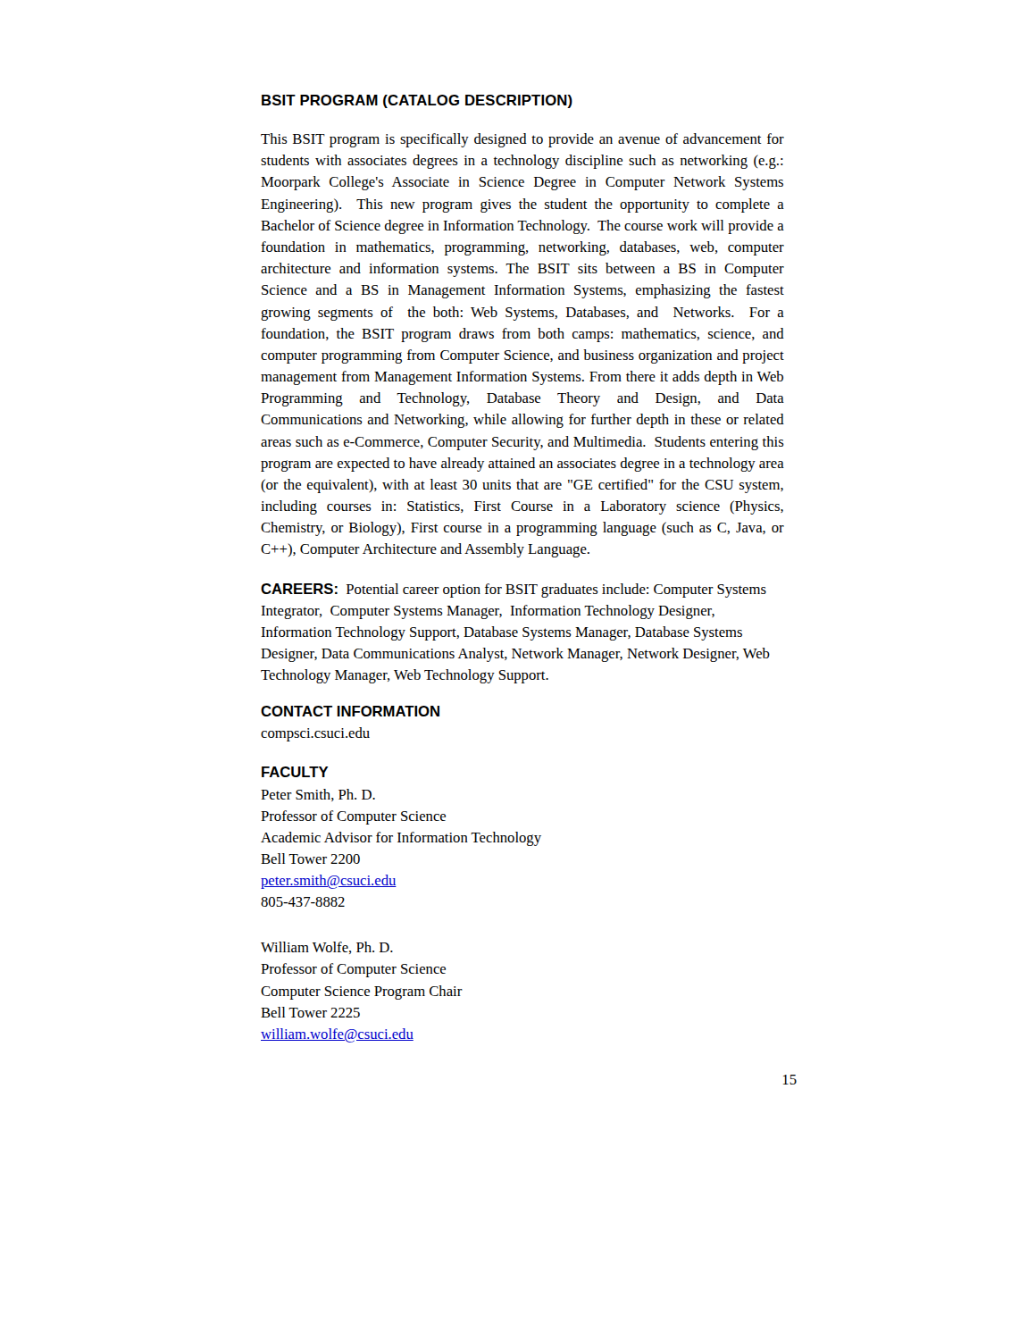BSIT PROGRAM (CATALOG DESCRIPTION)
This BSIT program is specifically designed to provide an avenue of advancement for students with associates degrees in a technology discipline such as networking (e.g.: Moorpark College's Associate in Science Degree in Computer Network Systems Engineering). This new program gives the student the opportunity to complete a Bachelor of Science degree in Information Technology. The course work will provide a foundation in mathematics, programming, networking, databases, web, computer architecture and information systems. The BSIT sits between a BS in Computer Science and a BS in Management Information Systems, emphasizing the fastest growing segments of the both: Web Systems, Databases, and Networks. For a foundation, the BSIT program draws from both camps: mathematics, science, and computer programming from Computer Science, and business organization and project management from Management Information Systems. From there it adds depth in Web Programming and Technology, Database Theory and Design, and Data Communications and Networking, while allowing for further depth in these or related areas such as e-Commerce, Computer Security, and Multimedia. Students entering this program are expected to have already attained an associates degree in a technology area (or the equivalent), with at least 30 units that are "GE certified" for the CSU system, including courses in: Statistics, First Course in a Laboratory science (Physics, Chemistry, or Biology), First course in a programming language (such as C, Java, or C++), Computer Architecture and Assembly Language.
CAREERS:
Potential career option for BSIT graduates include: Computer Systems Integrator, Computer Systems Manager, Information Technology Designer, Information Technology Support, Database Systems Manager, Database Systems Designer, Data Communications Analyst, Network Manager, Network Designer, Web Technology Manager, Web Technology Support.
CONTACT INFORMATION
compsci.csuci.edu
FACULTY
Peter Smith, Ph. D.
Professor of Computer Science
Academic Advisor for Information Technology
Bell Tower 2200
peter.smith@csuci.edu
805-437-8882
William Wolfe, Ph. D.
Professor of Computer Science
Computer Science Program Chair
Bell Tower 2225
william.wolfe@csuci.edu
15